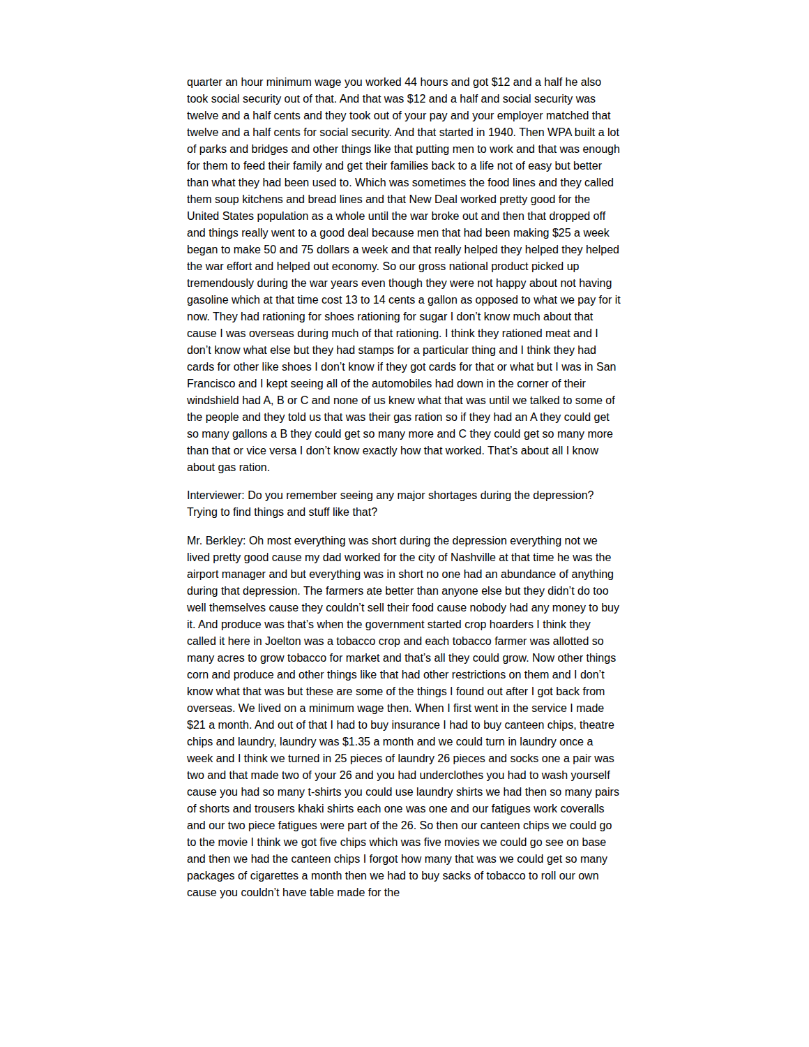quarter an hour minimum wage you worked 44 hours and got $12 and a half he also took social security out of that. And that was $12 and a half and social security was twelve and a half cents and they took out of your pay and your employer matched that twelve and a half cents for social security. And that started in 1940. Then WPA built a lot of parks and bridges and other things like that putting men to work and that was enough for them to feed their family and get their families back to a life not of easy but better than what they had been used to. Which was sometimes the food lines and they called them soup kitchens and bread lines and that New Deal worked pretty good for the United States population as a whole until the war broke out and then that dropped off and things really went to a good deal because men that had been making $25 a week began to make 50 and 75 dollars a week and that really helped they helped they helped the war effort and helped out economy. So our gross national product picked up tremendously during the war years even though they were not happy about not having gasoline which at that time cost 13 to 14 cents a gallon as opposed to what we pay for it now. They had rationing for shoes rationing for sugar I don’t know much about that cause I was overseas during much of that rationing. I think they rationed meat and I don’t know what else but they had stamps for a particular thing and I think they had cards for other like shoes I don’t know if they got cards for that or what but I was in San Francisco and I kept seeing all of the automobiles had down in the corner of their windshield had A, B or C and none of us knew what that was until we talked to some of the people and they told us that was their gas ration so if they had an A they could get so many gallons a B they could get so many more and C they could get so many more than that or vice versa I don’t know exactly how that worked. That’s about all I know about gas ration.
Interviewer: Do you remember seeing any major shortages during the depression? Trying to find things and stuff like that?
Mr. Berkley: Oh most everything was short during the depression everything not we lived pretty good cause my dad worked for the city of Nashville at that time he was the airport manager and but everything was in short no one had an abundance of anything during that depression. The farmers ate better than anyone else but they didn’t do too well themselves cause they couldn’t sell their food cause nobody had any money to buy it. And produce was that’s when the government started crop hoarders I think they called it here in Joelton was a tobacco crop and each tobacco farmer was allotted so many acres to grow tobacco for market and that’s all they could grow. Now other things corn and produce and other things like that had other restrictions on them and I don’t know what that was but these are some of the things I found out after I got back from overseas. We lived on a minimum wage then. When I first went in the service I made $21 a month. And out of that I had to buy insurance I had to buy canteen chips, theatre chips and laundry, laundry was $1.35 a month and we could turn in laundry once a week and I think we turned in 25 pieces of laundry 26 pieces and socks one a pair was two and that made two of your 26 and you had underclothes you had to wash yourself cause you had so many t-shirts you could use laundry shirts we had then so many pairs of shorts and trousers khaki shirts each one was one and our fatigues work coveralls and our two piece fatigues were part of the 26. So then our canteen chips we could go to the movie I think we got five chips which was five movies we could go see on base and then we had the canteen chips I forgot how many that was we could get so many packages of cigarettes a month then we had to buy sacks of tobacco to roll our own cause you couldn’t have table made for the